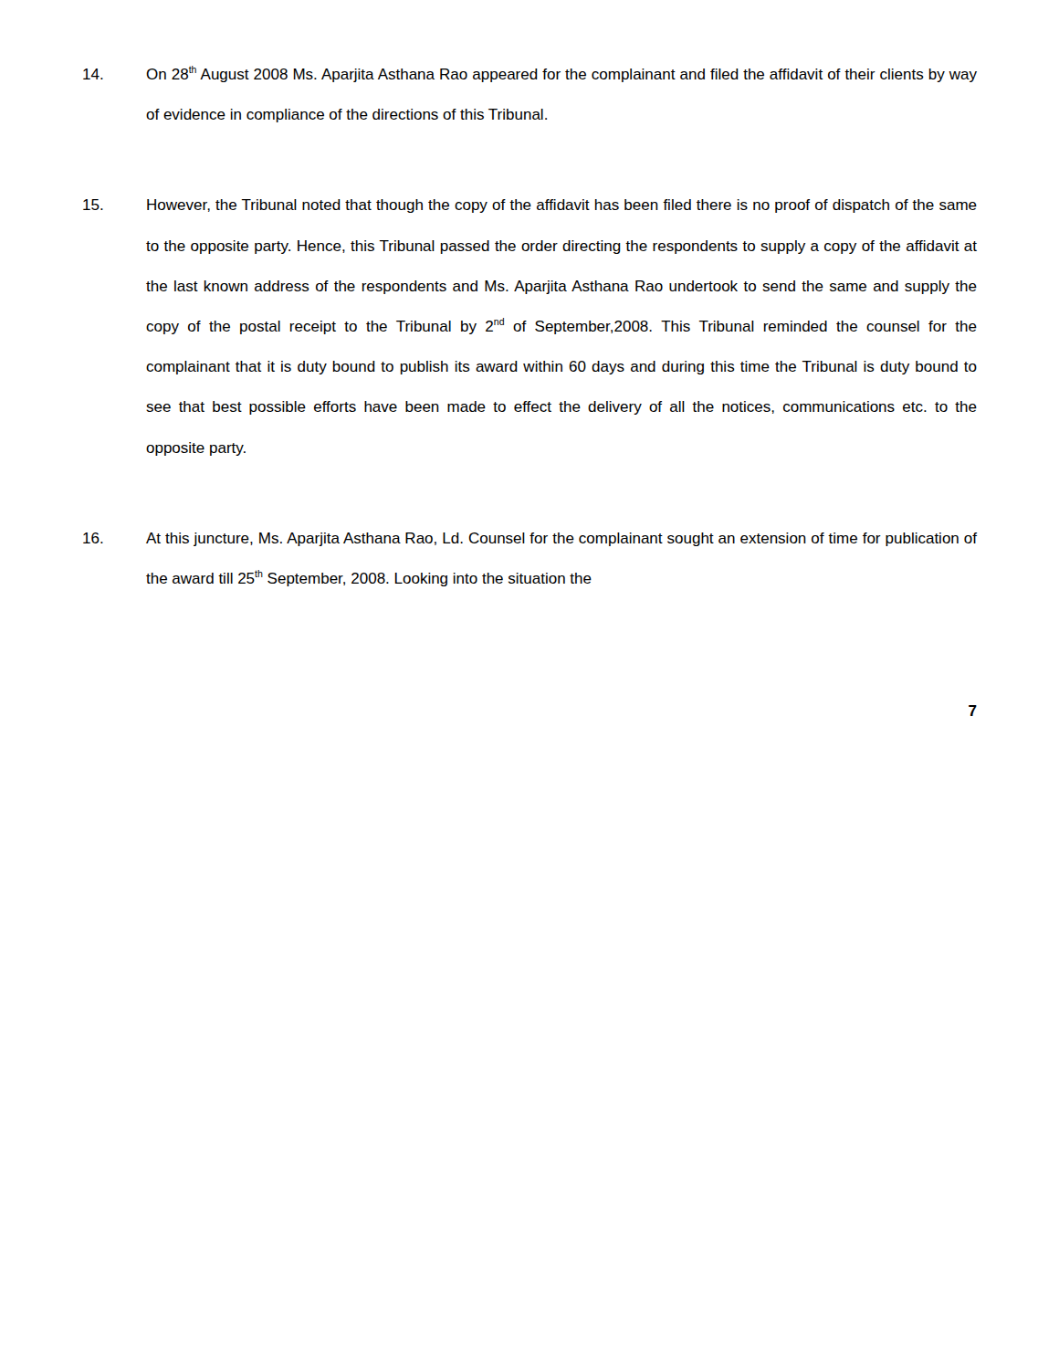14. On 28th August 2008 Ms. Aparjita Asthana Rao appeared for the complainant and filed the affidavit of their clients by way of evidence in compliance of the directions of this Tribunal.
15. However, the Tribunal noted that though the copy of the affidavit has been filed there is no proof of dispatch of the same to the opposite party. Hence, this Tribunal passed the order directing the respondents to supply a copy of the affidavit at the last known address of the respondents and Ms. Aparjita Asthana Rao undertook to send the same and supply the copy of the postal receipt to the Tribunal by 2nd of September,2008. This Tribunal reminded the counsel for the complainant that it is duty bound to publish its award within 60 days and during this time the Tribunal is duty bound to see that best possible efforts have been made to effect the delivery of all the notices, communications etc. to the opposite party.
16. At this juncture, Ms. Aparjita Asthana Rao, Ld. Counsel for the complainant sought an extension of time for publication of the award till 25th September, 2008. Looking into the situation the
 
7